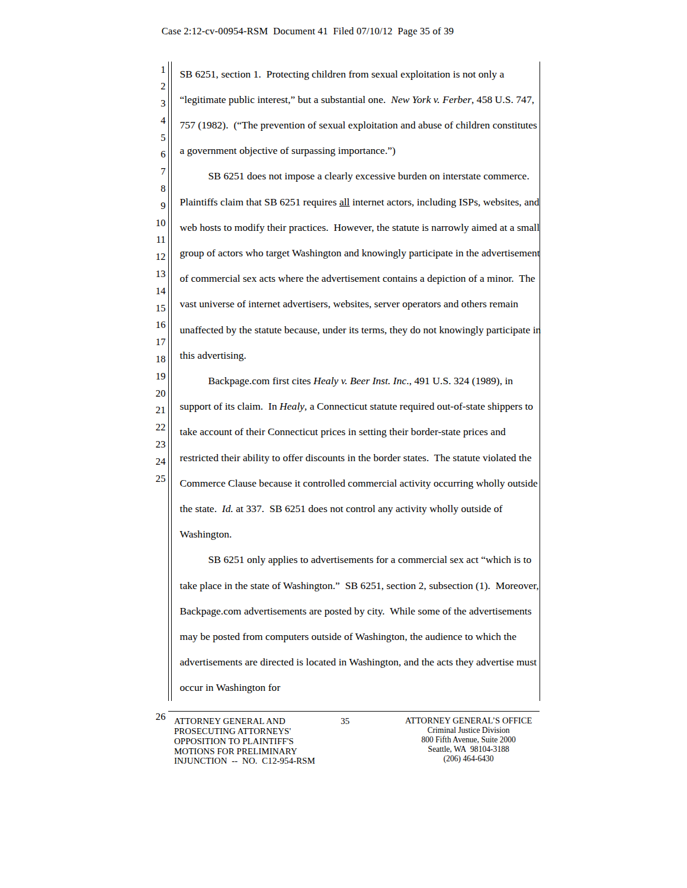Case 2:12-cv-00954-RSM Document 41 Filed 07/10/12 Page 35 of 39
1
2
3
4
5
6
7
8
9
10
11
12
13
14
15
16
17
18
19
20
21
22
23
24
25
SB 6251, section 1. Protecting children from sexual exploitation is not only a “legitimate public interest,” but a substantial one. New York v. Ferber, 458 U.S. 747, 757 (1982). (“The prevention of sexual exploitation and abuse of children constitutes a government objective of surpassing importance.”)
SB 6251 does not impose a clearly excessive burden on interstate commerce. Plaintiffs claim that SB 6251 requires all internet actors, including ISPs, websites, and web hosts to modify their practices. However, the statute is narrowly aimed at a small group of actors who target Washington and knowingly participate in the advertisement of commercial sex acts where the advertisement contains a depiction of a minor. The vast universe of internet advertisers, websites, server operators and others remain unaffected by the statute because, under its terms, they do not knowingly participate in this advertising.
Backpage.com first cites Healy v. Beer Inst. Inc., 491 U.S. 324 (1989), in support of its claim. In Healy, a Connecticut statute required out-of-state shippers to take account of their Connecticut prices in setting their border-state prices and restricted their ability to offer discounts in the border states. The statute violated the Commerce Clause because it controlled commercial activity occurring wholly outside the state. Id. at 337. SB 6251 does not control any activity wholly outside of Washington.
SB 6251 only applies to advertisements for a commercial sex act “which is to take place in the state of Washington.” SB 6251, section 2, subsection (1). Moreover, Backpage.com advertisements are posted by city. While some of the advertisements may be posted from computers outside of Washington, the audience to which the advertisements are directed is located in Washington, and the acts they advertise must occur in Washington for
26
ATTORNEY GENERAL AND
PROSECUTING ATTORNEYS'
OPPOSITION TO PLAINTIFF'S
MOTIONS FOR PRELIMINARY
INJUNCTION -- NO. C12-954-RSM
35
ATTORNEY GENERAL’S OFFICE
Criminal Justice Division
800 Fifth Avenue, Suite 2000
Seattle, WA 98104-3188
(206) 464-6430